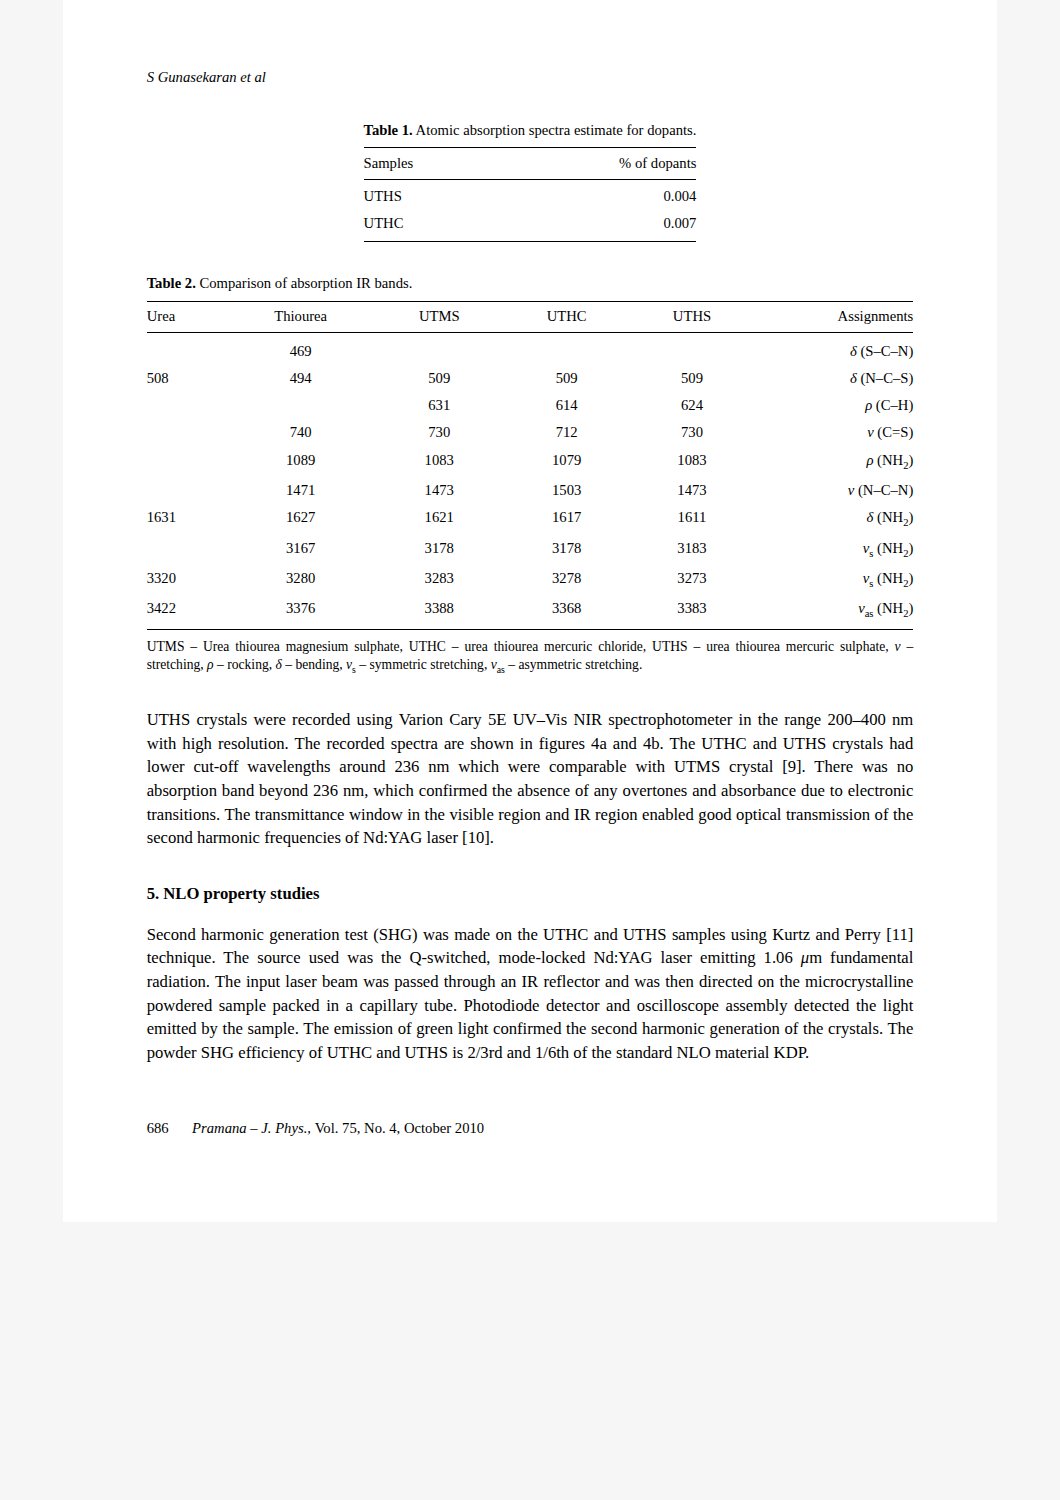S Gunasekaran et al
Table 1. Atomic absorption spectra estimate for dopants.
| Samples | % of dopants |
| --- | --- |
| UTHS | 0.004 |
| UTHC | 0.007 |
Table 2. Comparison of absorption IR bands.
| Urea | Thiourea | UTMS | UTHC | UTHS | Assignments |
| --- | --- | --- | --- | --- | --- |
| | 469 | | | | δ (S–C–N) |
| 508 | 494 | 509 | 509 | 509 | δ (N–C–S) |
| | | 631 | 614 | 624 | ρ (C–H) |
| | 740 | 730 | 712 | 730 | ν (C=S) |
| | 1089 | 1083 | 1079 | 1083 | ρ (NH 2 ) |
| | 1471 | 1473 | 1503 | 1473 | ν (N–C–N) |
| 1631 | 1627 | 1621 | 1617 | 1611 | δ (NH 2 ) |
| | 3167 | 3178 | 3178 | 3183 | ν s (NH 2 ) |
| 3320 | 3280 | 3283 | 3278 | 3273 | ν s (NH 2 ) |
| 3422 | 3376 | 3388 | 3368 | 3383 | ν as (NH 2 ) |
UTMS – Urea thiourea magnesium sulphate, UTHC – urea thiourea mercuric chloride, UTHS – urea thiourea mercuric sulphate, ν – stretching, ρ – rocking, δ – bending, νs – symmetric stretching, νas – asymmetric stretching.
UTHS crystals were recorded using Varion Cary 5E UV–Vis NIR spectrophotometer in the range 200–400 nm with high resolution. The recorded spectra are shown in figures 4a and 4b. The UTHC and UTHS crystals had lower cut-off wavelengths around 236 nm which were comparable with UTMS crystal [9]. There was no absorption band beyond 236 nm, which confirmed the absence of any overtones and absorbance due to electronic transitions. The transmittance window in the visible region and IR region enabled good optical transmission of the second harmonic frequencies of Nd:YAG laser [10].
5. NLO property studies
Second harmonic generation test (SHG) was made on the UTHC and UTHS samples using Kurtz and Perry [11] technique. The source used was the Q-switched, mode-locked Nd:YAG laser emitting 1.06 μm fundamental radiation. The input laser beam was passed through an IR reflector and was then directed on the microcrystalline powdered sample packed in a capillary tube. Photodiode detector and oscilloscope assembly detected the light emitted by the sample. The emission of green light confirmed the second harmonic generation of the crystals. The powder SHG efficiency of UTHC and UTHS is 2/3rd and 1/6th of the standard NLO material KDP.
686 Pramana – J. Phys., Vol. 75, No. 4, October 2010